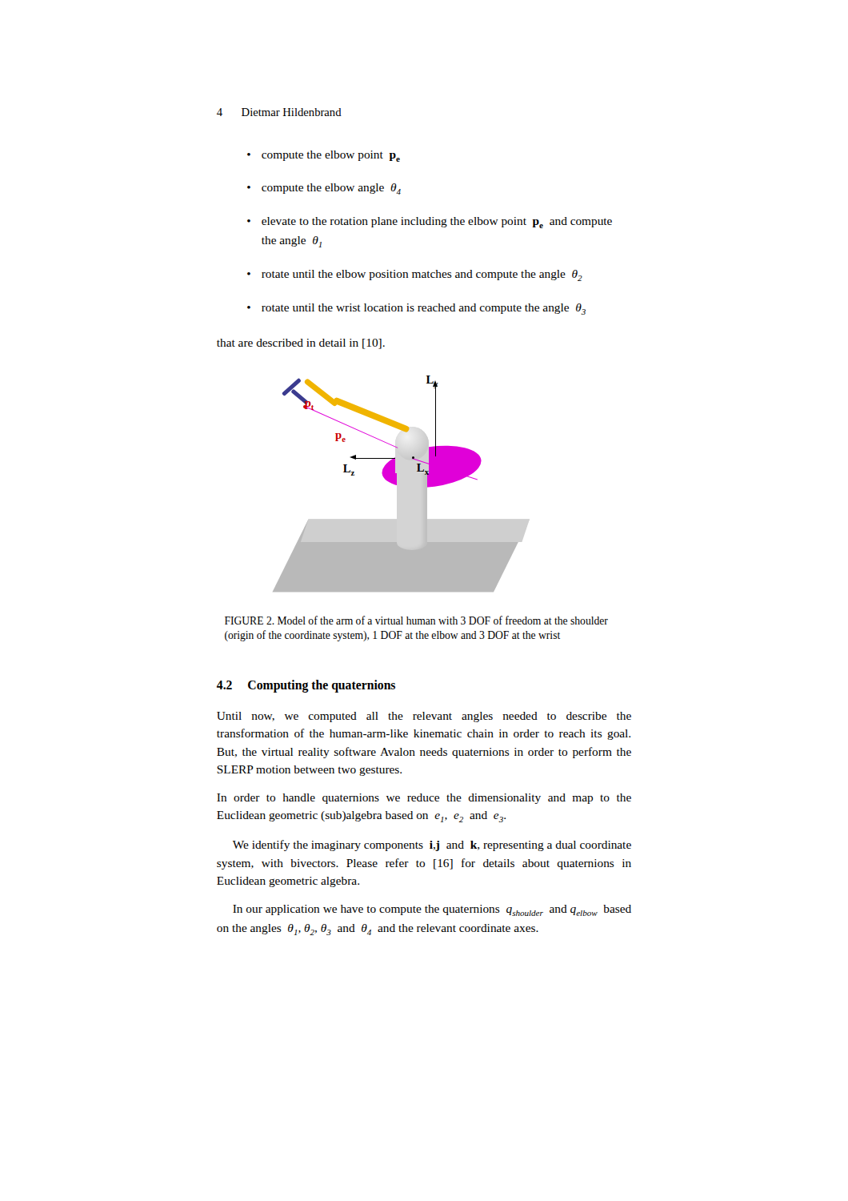4 Dietmar Hildenbrand
compute the elbow point pe
compute the elbow angle θ4
elevate to the rotation plane including the elbow point pe and compute the angle θ1
rotate until the elbow position matches and compute the angle θ2
rotate until the wrist location is reached and compute the angle θ3
that are described in detail in [10].
Ly Lz Lx pt pe
FIGURE 2. Model of the arm of a virtual human with 3 DOF of freedom at the shoulder (origin of the coordinate system), 1 DOF at the elbow and 3 DOF at the wrist
4.2 Computing the quaternions
Until now, we computed all the relevant angles needed to describe the transformation of the human-arm-like kinematic chain in order to reach its goal. But, the virtual reality software Avalon needs quaternions in order to perform the SLERP motion between two gestures.
In order to handle quaternions we reduce the dimensionality and map to the Euclidean geometric (sub)algebra based on e1, e2 and e3.
We identify the imaginary components i,j and k, representing a dual coordinate system, with bivectors. Please refer to [16] for details about quaternions in Euclidean geometric algebra.
In our application we have to compute the quaternions qshoulder and qelbow based on the angles θ1, θ2, θ3 and θ4 and the relevant coordinate axes.